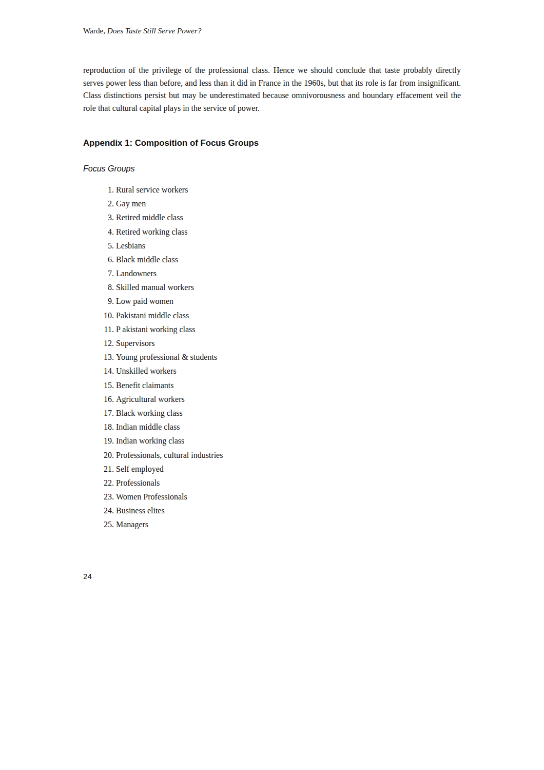Warde, Does Taste Still Serve Power?
reproduction of the privilege of the professional class. Hence we should conclude that taste probably directly serves power less than before, and less than it did in France in the 1960s, but that its role is far from insignificant. Class distinctions persist but may be underestimated because omnivorousness and boundary effacement veil the role that cultural capital plays in the service of power.
Appendix 1: Composition of Focus Groups
Focus Groups
Rural service workers
Gay men
Retired middle class
Retired working class
Lesbians
Black middle class
Landowners
Skilled manual workers
Low paid women
Pakistani middle class
P akistani working class
Supervisors
Young professional & students
Unskilled workers
Benefit claimants
Agricultural workers
Black working class
Indian middle class
Indian working class
Professionals, cultural industries
Self employed
Professionals
Women Professionals
Business elites
Managers
24